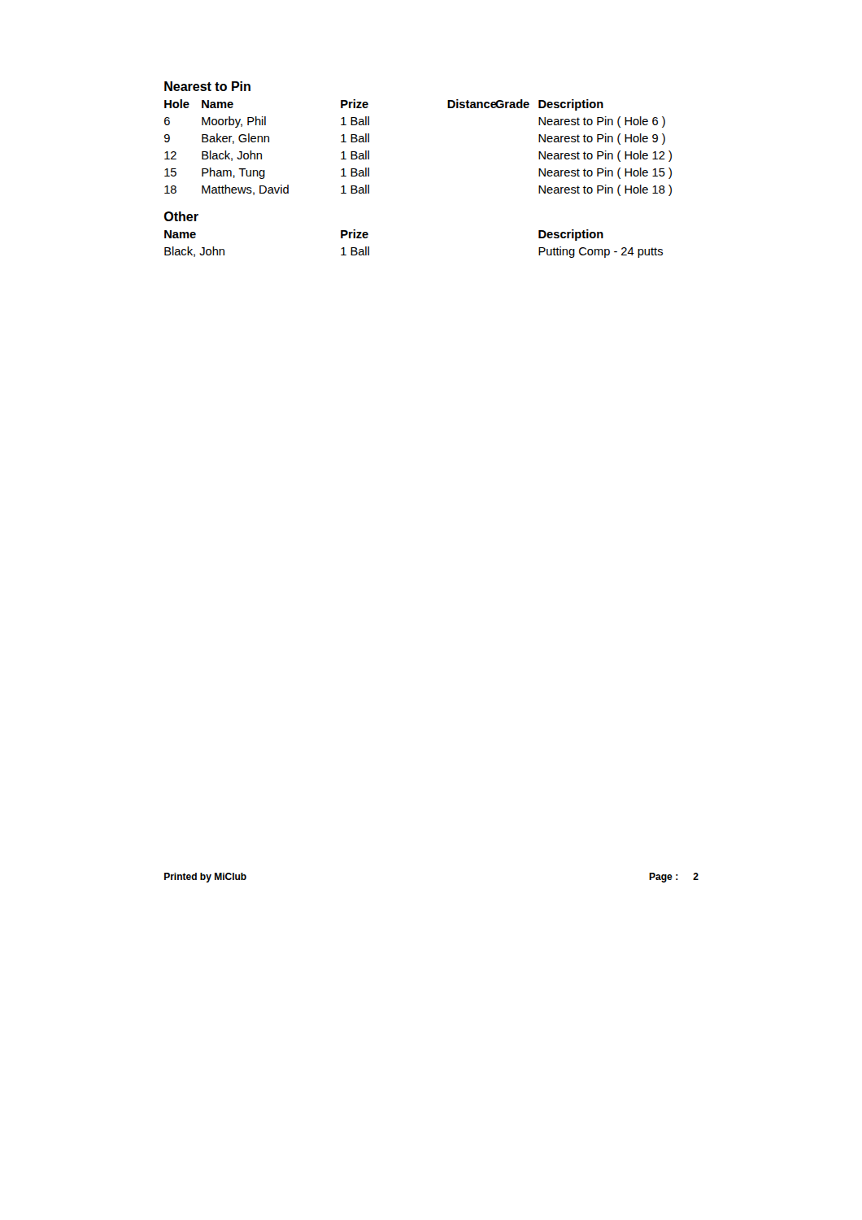Nearest to Pin
| Hole | Name | Prize | Distance | Grade | Description |
| --- | --- | --- | --- | --- | --- |
| 6 | Moorby, Phil | 1 Ball | | | Nearest to Pin ( Hole 6 ) |
| 9 | Baker, Glenn | 1 Ball | | | Nearest to Pin ( Hole 9 ) |
| 12 | Black, John | 1 Ball | | | Nearest to Pin ( Hole 12 ) |
| 15 | Pham, Tung | 1 Ball | | | Nearest to Pin ( Hole 15 ) |
| 18 | Matthews, David | 1 Ball | | | Nearest to Pin ( Hole 18 ) |
Other
| Name | Prize | Description |
| --- | --- | --- |
| Black, John | 1 Ball | Putting Comp - 24 putts |
Printed by MiClub Page :2